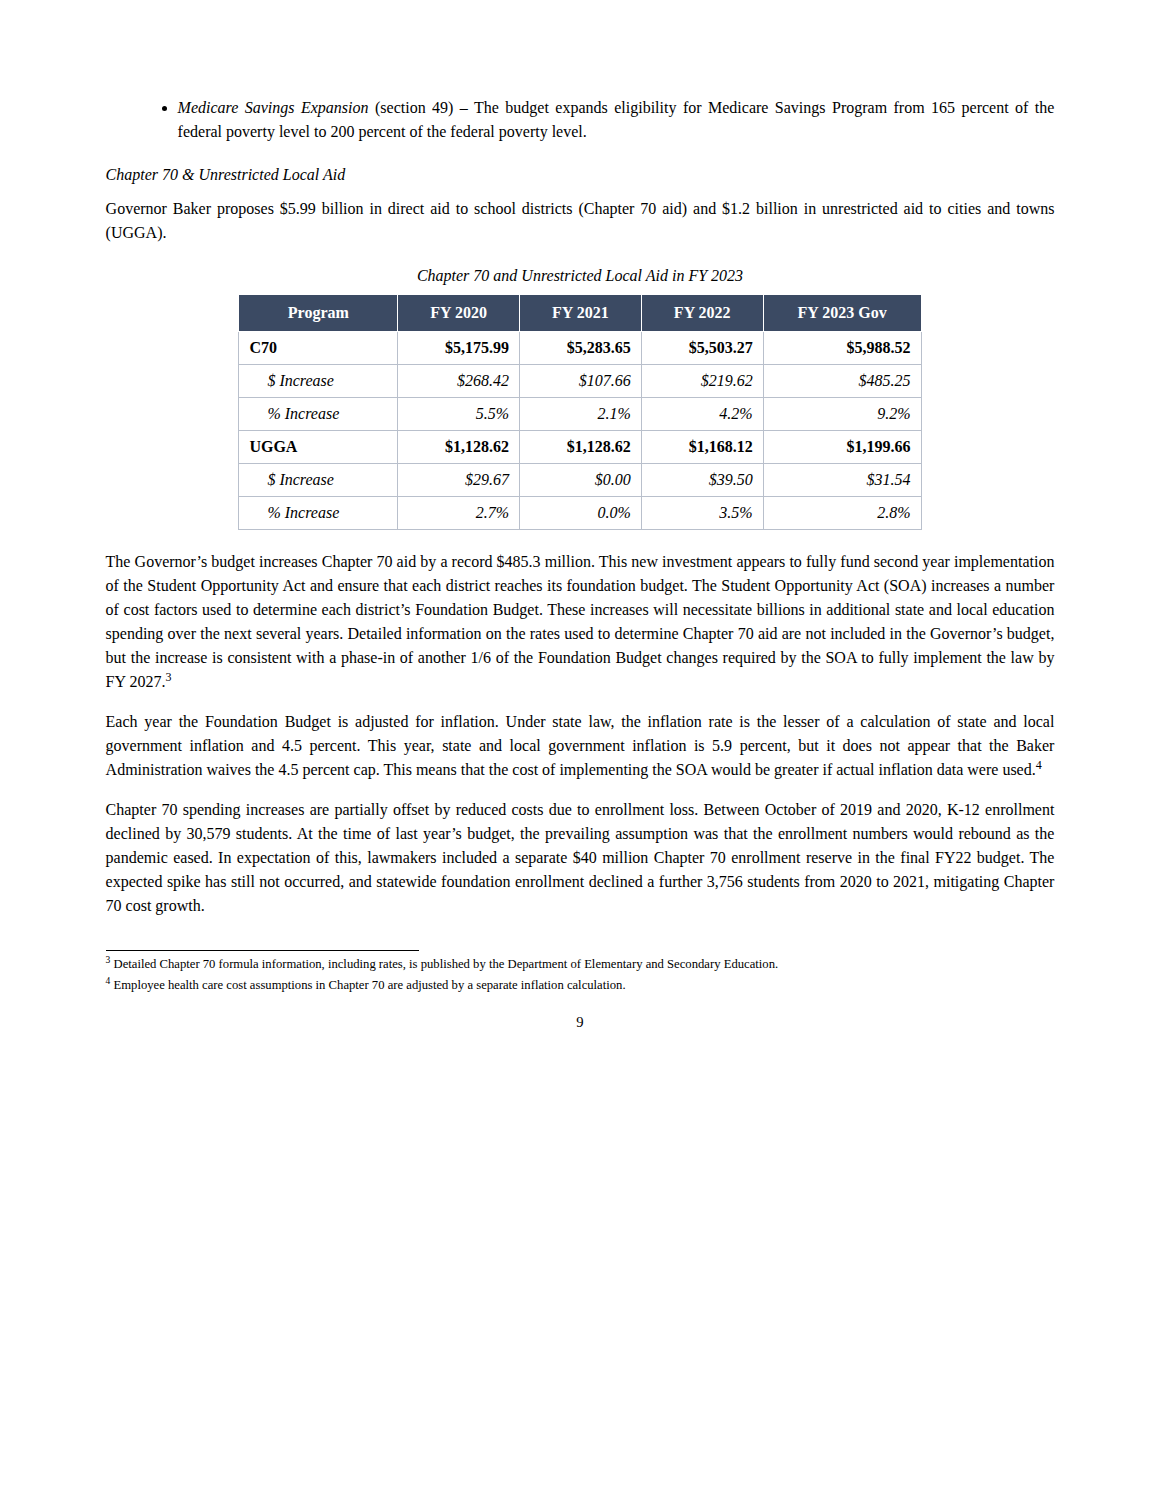Medicare Savings Expansion (section 49) – The budget expands eligibility for Medicare Savings Program from 165 percent of the federal poverty level to 200 percent of the federal poverty level.
Chapter 70 & Unrestricted Local Aid
Governor Baker proposes $5.99 billion in direct aid to school districts (Chapter 70 aid) and $1.2 billion in unrestricted aid to cities and towns (UGGA).
Chapter 70 and Unrestricted Local Aid in FY 2023
| Program | FY 2020 | FY 2021 | FY 2022 | FY 2023 Gov |
| --- | --- | --- | --- | --- |
| C70 | $5,175.99 | $5,283.65 | $5,503.27 | $5,988.52 |
| $ Increase | $268.42 | $107.66 | $219.62 | $485.25 |
| % Increase | 5.5% | 2.1% | 4.2% | 9.2% |
| UGGA | $1,128.62 | $1,128.62 | $1,168.12 | $1,199.66 |
| $ Increase | $29.67 | $0.00 | $39.50 | $31.54 |
| % Increase | 2.7% | 0.0% | 3.5% | 2.8% |
The Governor’s budget increases Chapter 70 aid by a record $485.3 million. This new investment appears to fully fund second year implementation of the Student Opportunity Act and ensure that each district reaches its foundation budget. The Student Opportunity Act (SOA) increases a number of cost factors used to determine each district’s Foundation Budget. These increases will necessitate billions in additional state and local education spending over the next several years. Detailed information on the rates used to determine Chapter 70 aid are not included in the Governor’s budget, but the increase is consistent with a phase-in of another 1/6 of the Foundation Budget changes required by the SOA to fully implement the law by FY 2027.3
Each year the Foundation Budget is adjusted for inflation. Under state law, the inflation rate is the lesser of a calculation of state and local government inflation and 4.5 percent. This year, state and local government inflation is 5.9 percent, but it does not appear that the Baker Administration waives the 4.5 percent cap. This means that the cost of implementing the SOA would be greater if actual inflation data were used.4
Chapter 70 spending increases are partially offset by reduced costs due to enrollment loss. Between October of 2019 and 2020, K-12 enrollment declined by 30,579 students. At the time of last year’s budget, the prevailing assumption was that the enrollment numbers would rebound as the pandemic eased. In expectation of this, lawmakers included a separate $40 million Chapter 70 enrollment reserve in the final FY22 budget. The expected spike has still not occurred, and statewide foundation enrollment declined a further 3,756 students from 2020 to 2021, mitigating Chapter 70 cost growth.
3 Detailed Chapter 70 formula information, including rates, is published by the Department of Elementary and Secondary Education.
4 Employee health care cost assumptions in Chapter 70 are adjusted by a separate inflation calculation.
9